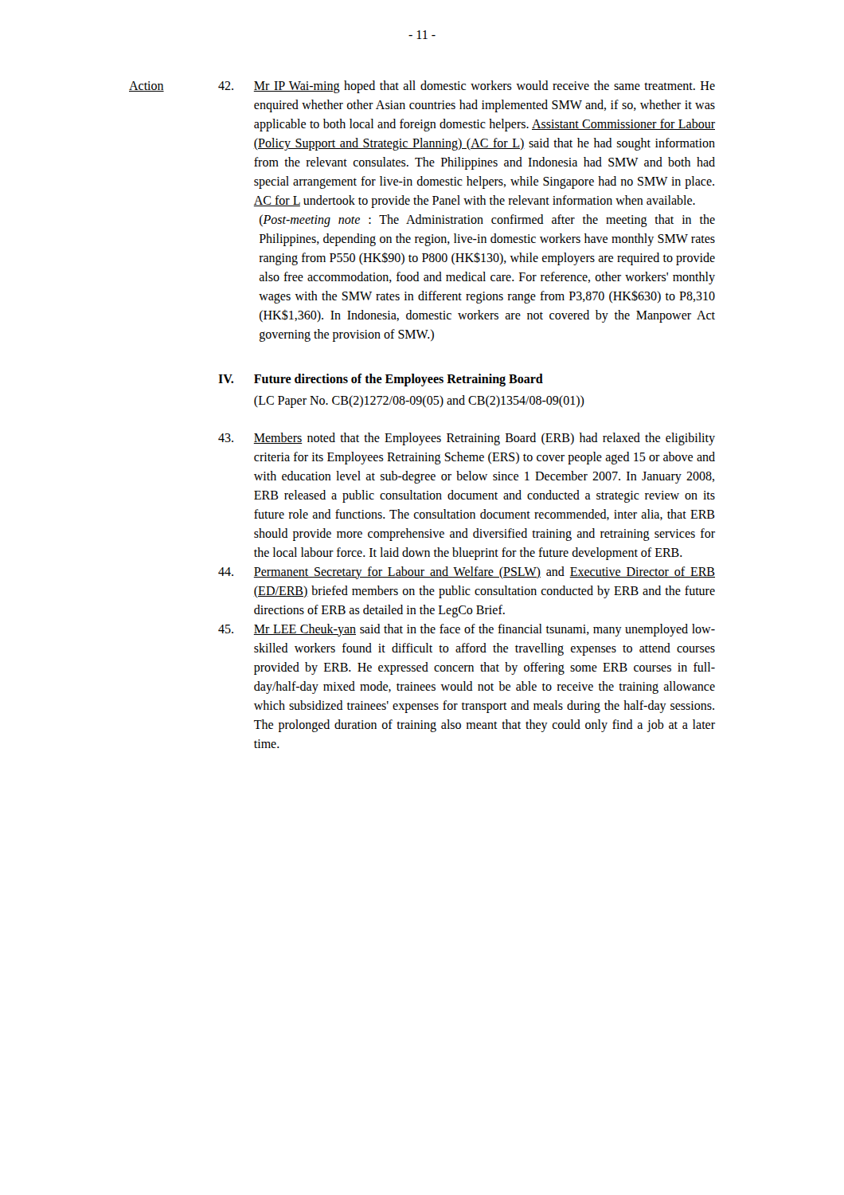- 11 -
Action
42.
Mr IP Wai-ming hoped that all domestic workers would receive the same treatment. He enquired whether other Asian countries had implemented SMW and, if so, whether it was applicable to both local and foreign domestic helpers. Assistant Commissioner for Labour (Policy Support and Strategic Planning) (AC for L) said that he had sought information from the relevant consulates. The Philippines and Indonesia had SMW and both had special arrangement for live-in domestic helpers, while Singapore had no SMW in place. AC for L undertook to provide the Panel with the relevant information when available.
(Post-meeting note : The Administration confirmed after the meeting that in the Philippines, depending on the region, live-in domestic workers have monthly SMW rates ranging from P550 (HK$90) to P800 (HK$130), while employers are required to provide also free accommodation, food and medical care. For reference, other workers' monthly wages with the SMW rates in different regions range from P3,870 (HK$630) to P8,310 (HK$1,360). In Indonesia, domestic workers are not covered by the Manpower Act governing the provision of SMW.)
IV.
Future directions of the Employees Retraining Board
(LC Paper No. CB(2)1272/08-09(05) and CB(2)1354/08-09(01))
43.
Members noted that the Employees Retraining Board (ERB) had relaxed the eligibility criteria for its Employees Retraining Scheme (ERS) to cover people aged 15 or above and with education level at sub-degree or below since 1 December 2007. In January 2008, ERB released a public consultation document and conducted a strategic review on its future role and functions. The consultation document recommended, inter alia, that ERB should provide more comprehensive and diversified training and retraining services for the local labour force. It laid down the blueprint for the future development of ERB.
44.
Permanent Secretary for Labour and Welfare (PSLW) and Executive Director of ERB (ED/ERB) briefed members on the public consultation conducted by ERB and the future directions of ERB as detailed in the LegCo Brief.
45.
Mr LEE Cheuk-yan said that in the face of the financial tsunami, many unemployed low-skilled workers found it difficult to afford the travelling expenses to attend courses provided by ERB. He expressed concern that by offering some ERB courses in full-day/half-day mixed mode, trainees would not be able to receive the training allowance which subsidized trainees' expenses for transport and meals during the half-day sessions. The prolonged duration of training also meant that they could only find a job at a later time.